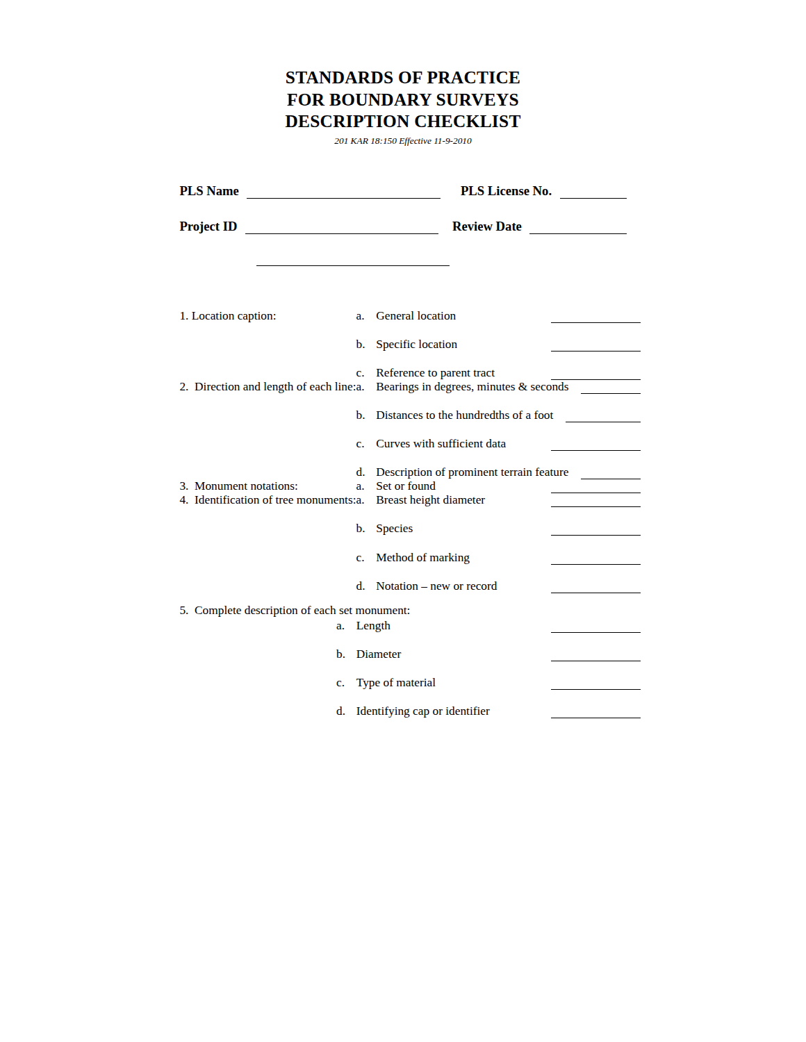STANDARDS OF PRACTICE
FOR BOUNDARY SURVEYS
DESCRIPTION CHECKLIST
201 KAR 18:150 Effective 11-9-2010
PLS Name PLS License No.
Project ID Review Date
| 1. Location caption: | a. General location b. Specific location c. Reference to parent tract |
| 2. Direction and length of each line: | a. Bearings in degrees, minutes & seconds b. Distances to the hundredths of a foot c. Curves with sufficient data d. Description of prominent terrain feature |
| 3. Monument notations: | a. Set or found |
| 4. Identification of tree monuments: | a. Breast height diameter b. Species c. Method of marking d. Notation – new or record |
| 5. Complete description of each set monument: a. Length b. Diameter c. Type of material d. Identifying cap or identifier |